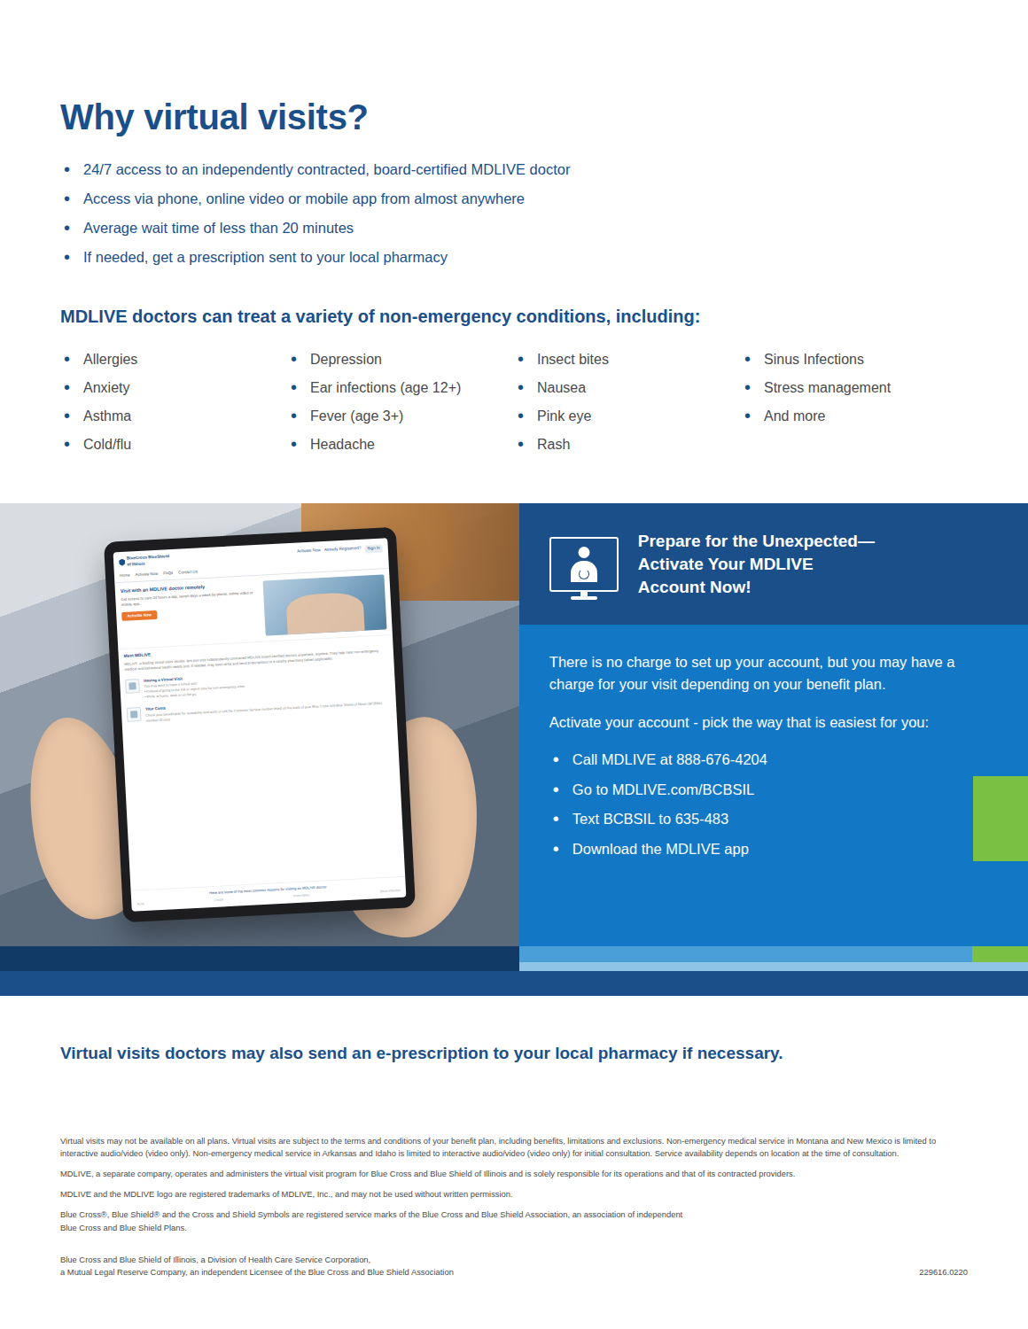Why virtual visits?
24/7 access to an independently contracted, board-certified MDLIVE doctor
Access via phone, online video or mobile app from almost anywhere
Average wait time of less than 20 minutes
If needed, get a prescription sent to your local pharmacy
MDLIVE doctors can treat a variety of non-emergency conditions, including:
Allergies
Anxiety
Asthma
Cold/flu
Depression
Ear infections (age 12+)
Fever (age 3+)
Headache
Insect bites
Nausea
Pink eye
Rash
Sinus Infections
Stress management
And more
BlueCross BlueShield
of Illinois
Activate Now Already Registered? Sign In
Home Activate Now FAQs Contact Us
Visit with an MDLIVE doctor remotely
Get access to care 24 hours a day, seven days a week by phone, online video or mobile app.
Activate Now
Meet MDLIVE
MDLIVE, a leading virtual visits vendor, lets you visit independently contracted MDLIVE board-certified doctors anywhere, anytime. They help treat non-emergency medical and behavioral health needs and, if needed, may even write and send prescriptions to a nearby pharmacy (when applicable).
Having a Virtual Visit You may want to have a virtual visit: • Instead of going to the ER or urgent care for non-emergency visits • While at home, work or on the go
Your Costs Check your benefit plan for availability and costs or call the Customer Service number listed on the back of your Blue Cross and Blue Shield of Illinois (BCBSIL) member ID card.
Here are some of the most common reasons for visiting an MDLIVE doctor:
Acne Cough Insect Bites Sinus Infection
Prepare for the Unexpected—
Activate Your MDLIVE
Account Now!
There is no charge to set up your account, but you may have a charge for your visit depending on your benefit plan.
Activate your account - pick the way that is easiest for you:
Call MDLIVE at 888-676-4204
Go to MDLIVE.com/BCBSIL
Text BCBSIL to 635-483
Download the MDLIVE app
Virtual visits doctors may also send an e-prescription to your local pharmacy if necessary.
Virtual visits may not be available on all plans. Virtual visits are subject to the terms and conditions of your benefit plan, including benefits, limitations and exclusions. Non-emergency medical service in Montana and New Mexico is limited to interactive audio/video (video only). Non-emergency medical service in Arkansas and Idaho is limited to interactive audio/video (video only) for initial consultation. Service availability depends on location at the time of consultation.
MDLIVE, a separate company, operates and administers the virtual visit program for Blue Cross and Blue Shield of Illinois and is solely responsible for its operations and that of its contracted providers.
MDLIVE and the MDLIVE logo are registered trademarks of MDLIVE, Inc., and may not be used without written permission.
Blue Cross®, Blue Shield® and the Cross and Shield Symbols are registered service marks of the Blue Cross and Blue Shield Association, an association of independent
Blue Cross and Blue Shield Plans.
Blue Cross and Blue Shield of Illinois, a Division of Health Care Service Corporation,
a Mutual Legal Reserve Company, an independent Licensee of the Blue Cross and Blue Shield Association
229616.0220